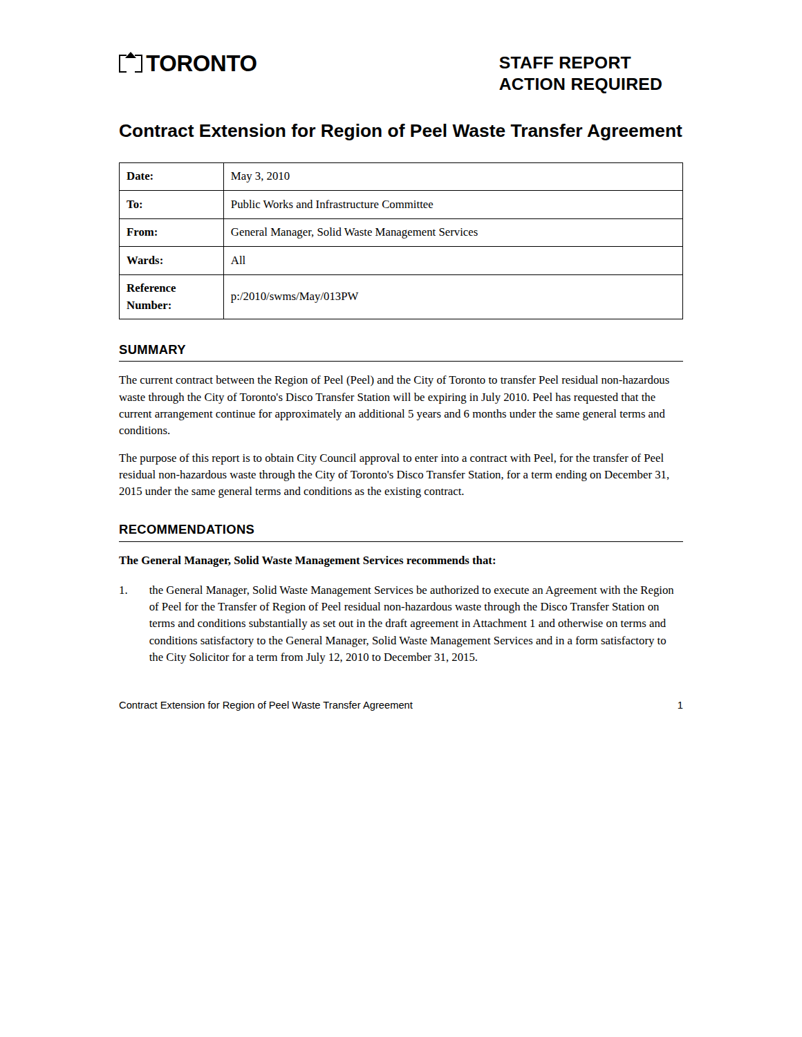TORONTO
STAFF REPORT
ACTION REQUIRED
Contract Extension for Region of Peel Waste Transfer Agreement
| Date: | May 3, 2010 |
| To: | Public Works and Infrastructure Committee |
| From: | General Manager, Solid Waste Management Services |
| Wards: | All |
| Reference Number: | p:/2010/swms/May/013PW |
SUMMARY
The current contract between the Region of Peel (Peel) and the City of Toronto to transfer Peel residual non-hazardous waste through the City of Toronto's Disco Transfer Station will be expiring in July 2010. Peel has requested that the current arrangement continue for approximately an additional 5 years and 6 months under the same general terms and conditions.
The purpose of this report is to obtain City Council approval to enter into a contract with Peel, for the transfer of Peel residual non-hazardous waste through the City of Toronto's Disco Transfer Station, for a term ending on December 31, 2015 under the same general terms and conditions as the existing contract.
RECOMMENDATIONS
The General Manager, Solid Waste Management Services recommends that:
the General Manager, Solid Waste Management Services be authorized to execute an Agreement with the Region of Peel for the Transfer of Region of Peel residual non-hazardous waste through the Disco Transfer Station on terms and conditions substantially as set out in the draft agreement in Attachment 1 and otherwise on terms and conditions satisfactory to the General Manager, Solid Waste Management Services and in a form satisfactory to the City Solicitor for a term from July 12, 2010 to December 31, 2015.
Contract Extension for Region of Peel Waste Transfer Agreement 1